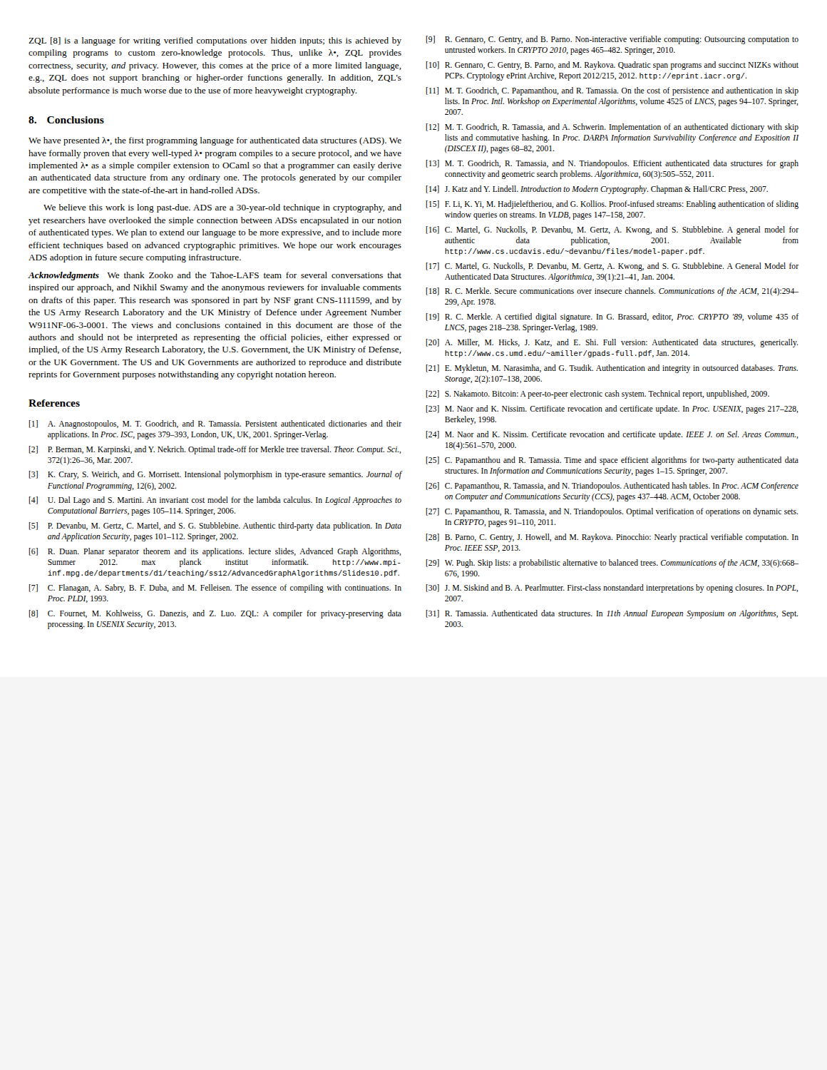ZQL [8] is a language for writing verified computations over hidden inputs; this is achieved by compiling programs to custom zero-knowledge protocols. Thus, unlike λ•, ZQL provides correctness, security, and privacy. However, this comes at the price of a more limited language, e.g., ZQL does not support branching or higher-order functions generally. In addition, ZQL's absolute performance is much worse due to the use of more heavyweight cryptography.
8. Conclusions
We have presented λ•, the first programming language for authenticated data structures (ADS). We have formally proven that every well-typed λ• program compiles to a secure protocol, and we have implemented λ• as a simple compiler extension to OCaml so that a programmer can easily derive an authenticated data structure from any ordinary one. The protocols generated by our compiler are competitive with the state-of-the-art in hand-rolled ADSs.
We believe this work is long past-due. ADS are a 30-year-old technique in cryptography, and yet researchers have overlooked the simple connection between ADSs encapsulated in our notion of authenticated types. We plan to extend our language to be more expressive, and to include more efficient techniques based on advanced cryptographic primitives. We hope our work encourages ADS adoption in future secure computing infrastructure.
Acknowledgments
We thank Zooko and the Tahoe-LAFS team for several conversations that inspired our approach, and Nikhil Swamy and the anonymous reviewers for invaluable comments on drafts of this paper. This research was sponsored in part by NSF grant CNS-1111599, and by the US Army Research Laboratory and the UK Ministry of Defence under Agreement Number W911NF-06-3-0001. The views and conclusions contained in this document are those of the authors and should not be interpreted as representing the official policies, either expressed or implied, of the US Army Research Laboratory, the U.S. Government, the UK Ministry of Defense, or the UK Government. The US and UK Governments are authorized to reproduce and distribute reprints for Government purposes notwithstanding any copyright notation hereon.
References
[1] A. Anagnostopoulos, M. T. Goodrich, and R. Tamassia. Persistent authenticated dictionaries and their applications. In Proc. ISC, pages 379–393, London, UK, UK, 2001. Springer-Verlag.
[2] P. Berman, M. Karpinski, and Y. Nekrich. Optimal trade-off for Merkle tree traversal. Theor. Comput. Sci., 372(1):26–36, Mar. 2007.
[3] K. Crary, S. Weirich, and G. Morrisett. Intensional polymorphism in type-erasure semantics. Journal of Functional Programming, 12(6), 2002.
[4] U. Dal Lago and S. Martini. An invariant cost model for the lambda calculus. In Logical Approaches to Computational Barriers, pages 105–114. Springer, 2006.
[5] P. Devanbu, M. Gertz, C. Martel, and S. G. Stubblebine. Authentic third-party data publication. In Data and Application Security, pages 101–112. Springer, 2002.
[6] R. Duan. Planar separator theorem and its applications. lecture slides, Advanced Graph Algorithms, Summer 2012. max planck institut informatik. http://www.mpi-inf.mpg.de/departments/d1/teaching/ss12/AdvancedGraphAlgorithms/Slides10.pdf.
[7] C. Flanagan, A. Sabry, B. F. Duba, and M. Felleisen. The essence of compiling with continuations. In Proc. PLDI, 1993.
[8] C. Fournet, M. Kohlweiss, G. Danezis, and Z. Luo. ZQL: A compiler for privacy-preserving data processing. In USENIX Security, 2013.
[9] R. Gennaro, C. Gentry, and B. Parno. Non-interactive verifiable computing: Outsourcing computation to untrusted workers. In CRYPTO 2010, pages 465–482. Springer, 2010.
[10] R. Gennaro, C. Gentry, B. Parno, and M. Raykova. Quadratic span programs and succinct NIZKs without PCPs. Cryptology ePrint Archive, Report 2012/215, 2012. http://eprint.iacr.org/.
[11] M. T. Goodrich, C. Papamanthou, and R. Tamassia. On the cost of persistence and authentication in skip lists. In Proc. Intl. Workshop on Experimental Algorithms, volume 4525 of LNCS, pages 94–107. Springer, 2007.
[12] M. T. Goodrich, R. Tamassia, and A. Schwerin. Implementation of an authenticated dictionary with skip lists and commutative hashing. In Proc. DARPA Information Survivability Conference and Exposition II (DISCEX II), pages 68–82, 2001.
[13] M. T. Goodrich, R. Tamassia, and N. Triandopoulos. Efficient authenticated data structures for graph connectivity and geometric search problems. Algorithmica, 60(3):505–552, 2011.
[14] J. Katz and Y. Lindell. Introduction to Modern Cryptography. Chapman & Hall/CRC Press, 2007.
[15] F. Li, K. Yi, M. Hadjieleftheriou, and G. Kollios. Proof-infused streams: Enabling authentication of sliding window queries on streams. In VLDB, pages 147–158, 2007.
[16] C. Martel, G. Nuckolls, P. Devanbu, M. Gertz, A. Kwong, and S. Stubblebine. A general model for authentic data publication, 2001. Available from http://www.cs.ucdavis.edu/~devanbu/files/model-paper.pdf.
[17] C. Martel, G. Nuckolls, P. Devanbu, M. Gertz, A. Kwong, and S. G. Stubblebine. A General Model for Authenticated Data Structures. Algorithmica, 39(1):21–41, Jan. 2004.
[18] R. C. Merkle. Secure communications over insecure channels. Communications of the ACM, 21(4):294–299, Apr. 1978.
[19] R. C. Merkle. A certified digital signature. In G. Brassard, editor, Proc. CRYPTO '89, volume 435 of LNCS, pages 218–238. Springer-Verlag, 1989.
[20] A. Miller, M. Hicks, J. Katz, and E. Shi. Full version: Authenticated data structures, generically. http://www.cs.umd.edu/~amiller/gpads-full.pdf, Jan. 2014.
[21] E. Mykletun, M. Narasimha, and G. Tsudik. Authentication and integrity in outsourced databases. Trans. Storage, 2(2):107–138, 2006.
[22] S. Nakamoto. Bitcoin: A peer-to-peer electronic cash system. Technical report, unpublished, 2009.
[23] M. Naor and K. Nissim. Certificate revocation and certificate update. In Proc. USENIX, pages 217–228, Berkeley, 1998.
[24] M. Naor and K. Nissim. Certificate revocation and certificate update. IEEE J. on Sel. Areas Commun., 18(4):561–570, 2000.
[25] C. Papamanthou and R. Tamassia. Time and space efficient algorithms for two-party authenticated data structures. In Information and Communications Security, pages 1–15. Springer, 2007.
[26] C. Papamanthou, R. Tamassia, and N. Triandopoulos. Authenticated hash tables. In Proc. ACM Conference on Computer and Communications Security (CCS), pages 437–448. ACM, October 2008.
[27] C. Papamanthou, R. Tamassia, and N. Triandopoulos. Optimal verification of operations on dynamic sets. In CRYPTO, pages 91–110, 2011.
[28] B. Parno, C. Gentry, J. Howell, and M. Raykova. Pinocchio: Nearly practical verifiable computation. In Proc. IEEE SSP, 2013.
[29] W. Pugh. Skip lists: a probabilistic alternative to balanced trees. Communications of the ACM, 33(6):668–676, 1990.
[30] J. M. Siskind and B. A. Pearlmutter. First-class nonstandard interpretations by opening closures. In POPL, 2007.
[31] R. Tamassia. Authenticated data structures. In 11th Annual European Symposium on Algorithms, Sept. 2003.